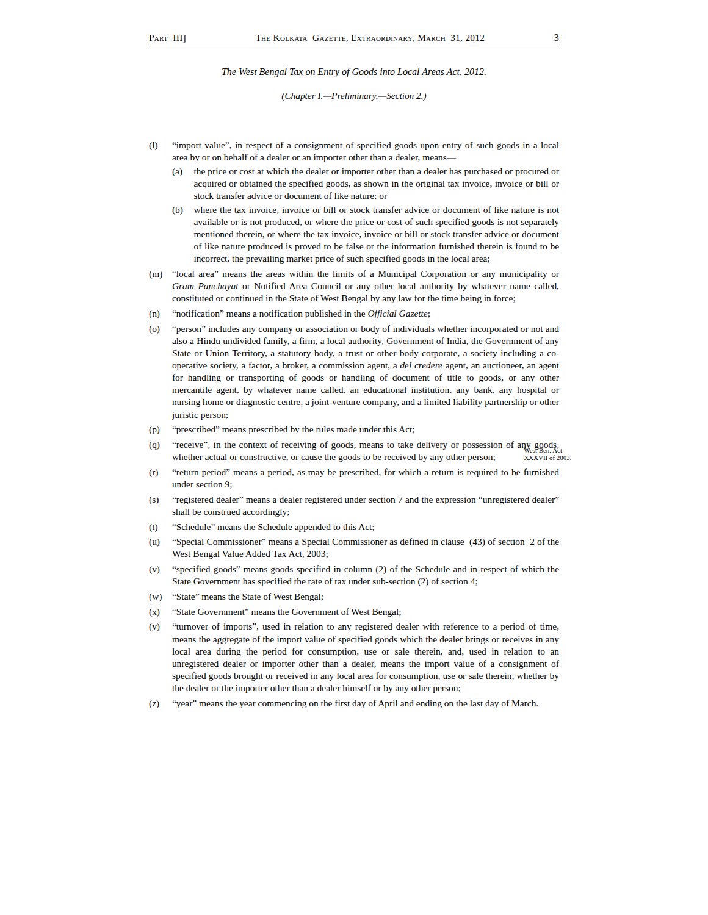Part III]
The Kolkata Gazette, Extraordinary, March 31, 2012
3
The West Bengal Tax on Entry of Goods into Local Areas Act, 2012.
(Chapter I.—Preliminary.—Section 2.)
(l) “import value”, in respect of a consignment of specified goods upon entry of such goods in a local area by or on behalf of a dealer or an importer other than a dealer, means—
(a) the price or cost at which the dealer or importer other than a dealer has purchased or procured or acquired or obtained the specified goods, as shown in the original tax invoice, invoice or bill or stock transfer advice or document of like nature; or
(b) where the tax invoice, invoice or bill or stock transfer advice or document of like nature is not available or is not produced, or where the price or cost of such specified goods is not separately mentioned therein, or where the tax invoice, invoice or bill or stock transfer advice or document of like nature produced is proved to be false or the information furnished therein is found to be incorrect, the prevailing market price of such specified goods in the local area;
(m) “local area” means the areas within the limits of a Municipal Corporation or any municipality or Gram Panchayat or Notified Area Council or any other local authority by whatever name called, constituted or continued in the State of West Bengal by any law for the time being in force;
(n) “notification” means a notification published in the Official Gazette;
(o) “person” includes any company or association or body of individuals whether incorporated or not and also a Hindu undivided family, a firm, a local authority, Government of India, the Government of any State or Union Territory, a statutory body, a trust or other body corporate, a society including a co-operative society, a factor, a broker, a commission agent, a del credere agent, an auctioneer, an agent for handling or transporting of goods or handling of document of title to goods, or any other mercantile agent, by whatever name called, an educational institution, any bank, any hospital or nursing home or diagnostic centre, a joint-venture company, and a limited liability partnership or other juristic person;
(p) “prescribed” means prescribed by the rules made under this Act;
(q) “receive”, in the context of receiving of goods, means to take delivery or possession of any goods, whether actual or constructive, or cause the goods to be received by any other person;
(r) “return period” means a period, as may be prescribed, for which a return is required to be furnished under section 9;
(s) “registered dealer” means a dealer registered under section 7 and the expression “unregistered dealer” shall be construed accordingly;
(t) “Schedule” means the Schedule appended to this Act;
(u) “Special Commissioner” means a Special Commissioner as defined in clause (43) of section 2 of the West Bengal Value Added Tax Act, 2003;
(v) “specified goods” means goods specified in column (2) of the Schedule and in respect of which the State Government has specified the rate of tax under sub-section (2) of section 4;
(w) “State” means the State of West Bengal;
(x) “State Government” means the Government of West Bengal;
(y) “turnover of imports”, used in relation to any registered dealer with reference to a period of time, means the aggregate of the import value of specified goods which the dealer brings or receives in any local area during the period for consumption, use or sale therein, and, used in relation to an unregistered dealer or importer other than a dealer, means the import value of a consignment of specified goods brought or received in any local area for consumption, use or sale therein, whether by the dealer or the importer other than a dealer himself or by any other person;
(z) “year” means the year commencing on the first day of April and ending on the last day of March.
West Ben. Act
XXXVII of 2003.